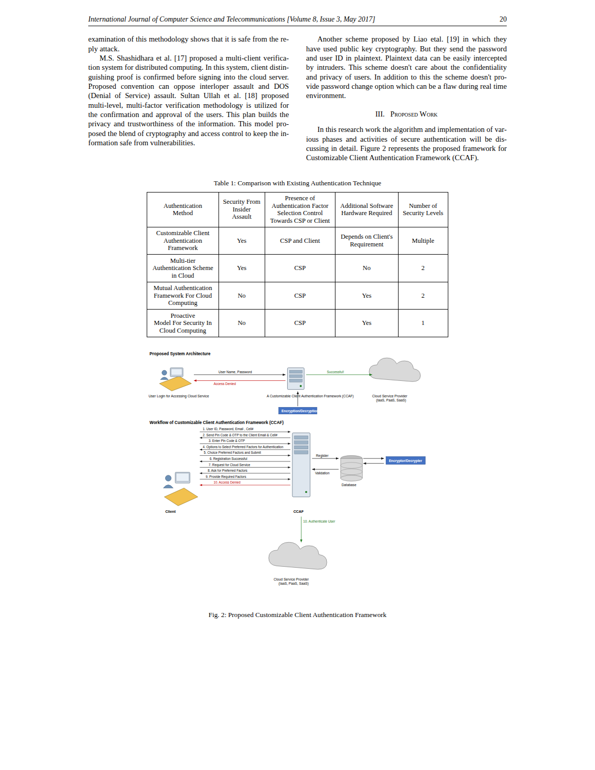International Journal of Computer Science and Telecommunications [Volume 8, Issue 3, May 2017] 20
examination of this methodology shows that it is safe from the reply attack.
M.S. Shashidhara et al. [17] proposed a multi-client verification system for distributed computing. In this system, client distinguishing proof is confirmed before signing into the cloud server. Proposed convention can oppose interloper assault and DOS (Denial of Service) assault. Sultan Ullah et al. [18] proposed multi-level, multi-factor verification methodology is utilized for the confirmation and approval of the users. This plan builds the privacy and trustworthiness of the information. This model proposed the blend of cryptography and access control to keep the information safe from vulnerabilities.
Another scheme proposed by Liao etal. [19] in which they have used public key cryptography. But they send the password and user ID in plaintext. Plaintext data can be easily intercepted by intruders. This scheme doesn't care about the confidentiality and privacy of users. In addition to this the scheme doesn't provide password change option which can be a flaw during real time environment.
III. Proposed Work
In this research work the algorithm and implementation of various phases and activities of secure authentication will be discussing in detail. Figure 2 represents the proposed framework for Customizable Client Authentication Framework (CCAF).
Table 1: Comparison with Existing Authentication Technique
| Authentication Method | Security From Insider Assault | Presence of Authentication Factor Selection Control Towards CSP or Client | Additional Software Hardware Required | Number of Security Levels |
| --- | --- | --- | --- | --- |
| Customizable Client Authentication Framework | Yes | CSP and Client | Depends on Client's Requirement | Multiple |
| Multi-tier Authentication Scheme in Cloud | Yes | CSP | No | 2 |
| Mutual Authentication Framework For Cloud Computing | No | CSP | Yes | 2 |
| Proactive Model For Security In Cloud Computing | No | CSP | Yes | 1 |
Proposed System Architecture User Login for Accessing Cloud Service A Customizable Client Authentication Framework (CCAF) Cloud Service Provider (IaaS, PaaS, SaaS) User Name, Password Access Denied Successful! Encryption/Decryption Workflow of Customizable Client Authentication Framework (CCAF) Client CCAF Database Encryptor/Decrypter Register Validation 1. User ID, Password, Email , Cell# 2. Send Pin Code & OTP to the Client Email & Cell# 3. Enter Pin Code & OTP 4. Options to Select Preferred Factors for Authentication 5. Choice Preferred Factors and Submit 6. Registration Successful 7. Request for Cloud Service 8. Ask for Preferred Factors 9. Provide Required Factors 10. Access Denied 10. Authenticate User Cloud Service Provider (IaaS, PaaS, SaaS)
Fig. 2: Proposed Customizable Client Authentication Framework